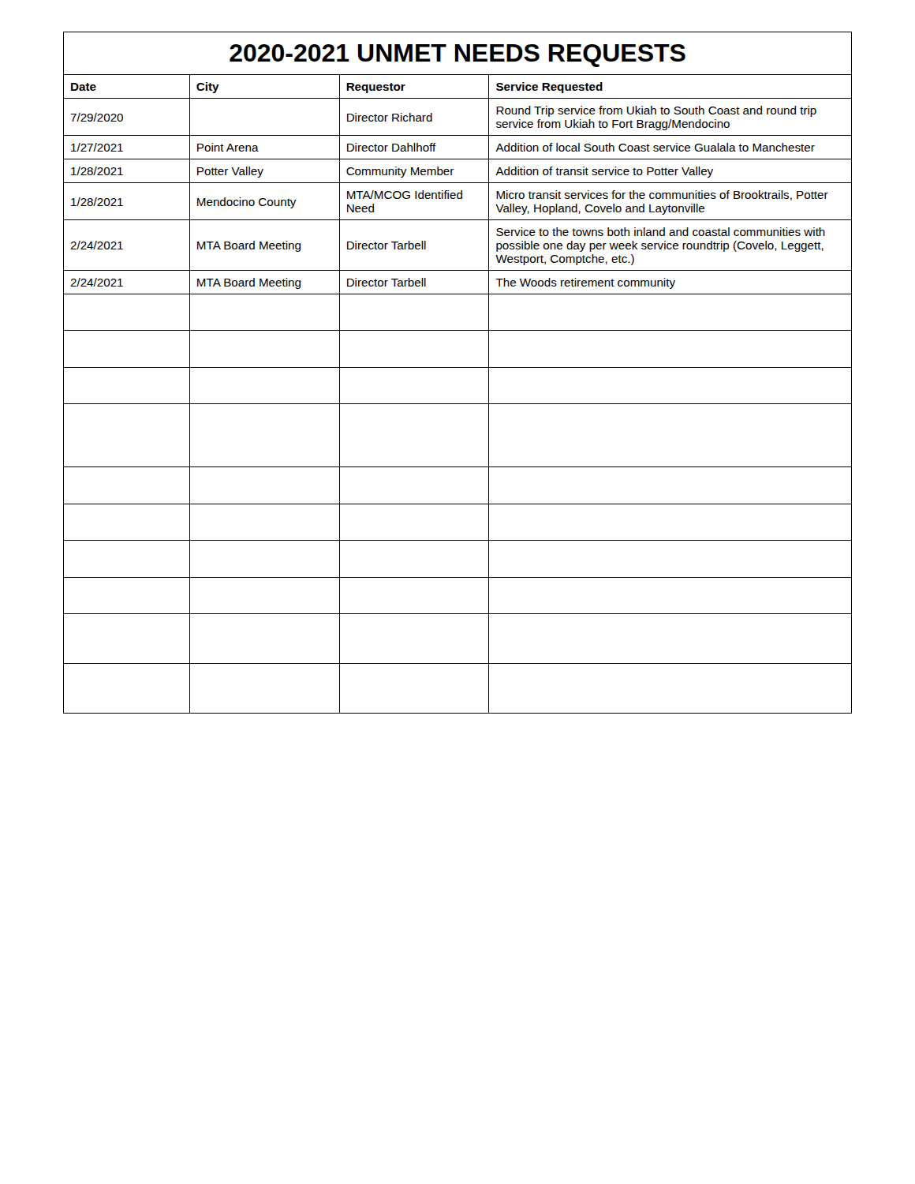2020-2021 UNMET NEEDS REQUESTS
| Date | City | Requestor | Service Requested |
| --- | --- | --- | --- |
| 7/29/2020 | | Director Richard | Round Trip service from Ukiah to South Coast and round trip service from Ukiah to Fort Bragg/Mendocino |
| 1/27/2021 | Point Arena | Director Dahlhoff | Addition of local South Coast service Gualala to Manchester |
| 1/28/2021 | Potter Valley | Community Member | Addition of transit service to Potter Valley |
| 1/28/2021 | Mendocino County | MTA/MCOG Identified Need | Micro transit services for the communities of Brooktrails, Potter Valley, Hopland, Covelo and Laytonville |
| 2/24/2021 | MTA Board Meeting | Director Tarbell | Service to the towns both inland and coastal communities with possible one day per week service roundtrip (Covelo, Leggett, Westport, Comptche, etc.) |
| 2/24/2021 | MTA Board Meeting | Director Tarbell | The Woods retirement community |